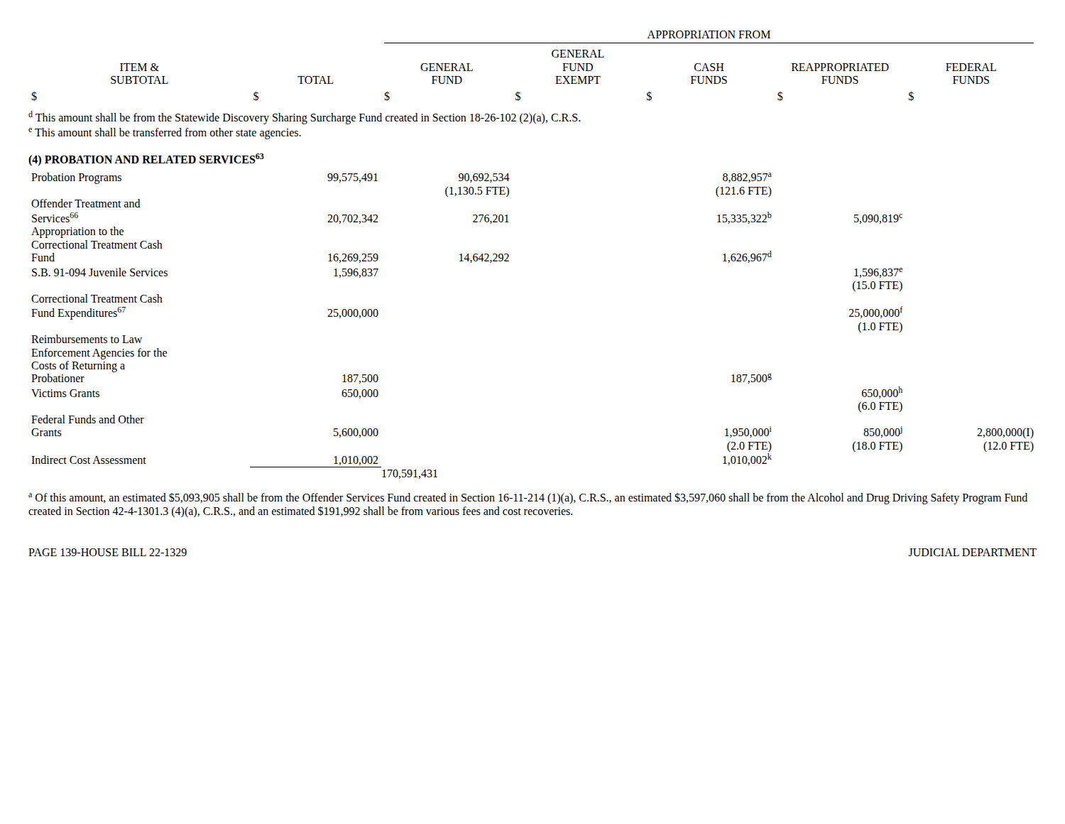| | | APPROPRIATION FROM |
| ITEM & SUBTOTAL | TOTAL | GENERAL FUND | GENERAL FUND EXEMPT | CASH FUNDS | REAPPROPRIATED FUNDS | FEDERAL FUNDS |
| $ | $ | $ | $ | $ | $ | $ |
d This amount shall be from the Statewide Discovery Sharing Surcharge Fund created in Section 18-26-102 (2)(a), C.R.S.
e This amount shall be transferred from other state agencies.
(4) PROBATION AND RELATED SERVICES63
| Probation Programs | 99,575,491 | 90,692,534 | | 8,882,957 a | | |
| | | (1,130.5 FTE) | | (121.6 FTE) | | |
| Offender Treatment and Services 66 | 20,702,342 | 276,201 | | 15,335,322 b | 5,090,819 c | |
| Appropriation to the Correctional Treatment Cash Fund | 16,269,259 | 14,642,292 | | 1,626,967 d | | |
| S.B. 91-094 Juvenile Services | 1,596,837 | | | | 1,596,837 e | |
| | | | | | (15.0 FTE) | |
| Correctional Treatment Cash Fund Expenditures 67 | 25,000,000 | | | | 25,000,000 f | |
| | | | | | (1.0 FTE) | |
| Reimbursements to Law Enforcement Agencies for the Costs of Returning a Probationer | 187,500 | | | 187,500 g | | |
| Victims Grants | 650,000 | | | | 650,000 h | |
| | | | | | (6.0 FTE) | |
| Federal Funds and Other Grants | 5,600,000 | | | 1,950,000 i | 850,000 j | 2,800,000(I) |
| | | | | (2.0 FTE) | (18.0 FTE) | (12.0 FTE) |
| Indirect Cost Assessment | 1,010,002 | | | 1,010,002 k | | |
| | | 170,591,431 | | | | |
a Of this amount, an estimated $5,093,905 shall be from the Offender Services Fund created in Section 16-11-214 (1)(a), C.R.S., an estimated $3,597,060 shall be from the Alcohol and Drug Driving Safety Program Fund created in Section 42-4-1301.3 (4)(a), C.R.S., and an estimated $191,992 shall be from various fees and cost recoveries.
PAGE 139-HOUSE BILL 22-1329 JUDICIAL DEPARTMENT